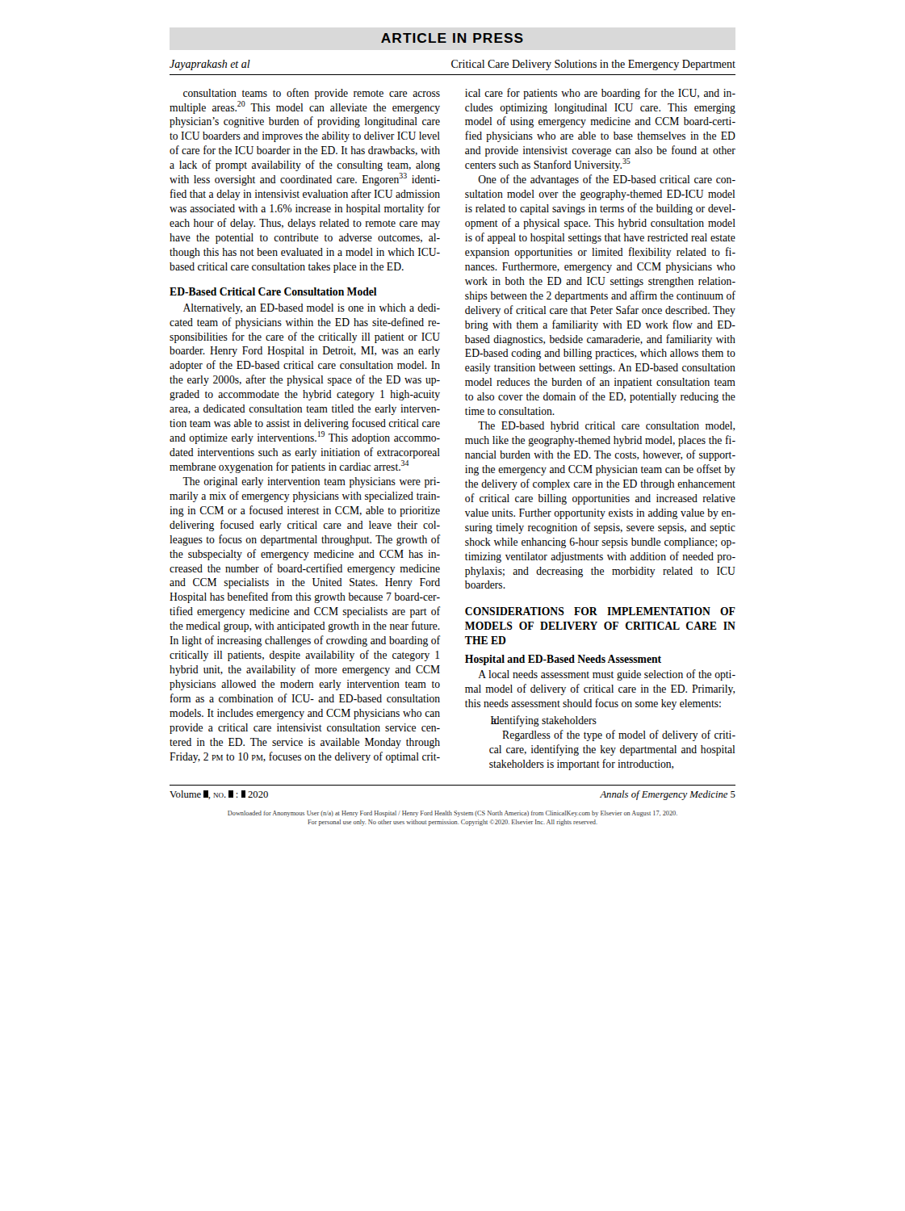ARTICLE IN PRESS
Jayaprakash et al
Critical Care Delivery Solutions in the Emergency Department
consultation teams to often provide remote care across multiple areas.20 This model can alleviate the emergency physician’s cognitive burden of providing longitudinal care to ICU boarders and improves the ability to deliver ICU level of care for the ICU boarder in the ED. It has drawbacks, with a lack of prompt availability of the consulting team, along with less oversight and coordinated care. Engoren33 identified that a delay in intensivist evaluation after ICU admission was associated with a 1.6% increase in hospital mortality for each hour of delay. Thus, delays related to remote care may have the potential to contribute to adverse outcomes, although this has not been evaluated in a model in which ICU-based critical care consultation takes place in the ED.
ED-Based Critical Care Consultation Model
Alternatively, an ED-based model is one in which a dedicated team of physicians within the ED has site-defined responsibilities for the care of the critically ill patient or ICU boarder. Henry Ford Hospital in Detroit, MI, was an early adopter of the ED-based critical care consultation model. In the early 2000s, after the physical space of the ED was upgraded to accommodate the hybrid category 1 high-acuity area, a dedicated consultation team titled the early intervention team was able to assist in delivering focused critical care and optimize early interventions.19 This adoption accommodated interventions such as early initiation of extracorporeal membrane oxygenation for patients in cardiac arrest.34
The original early intervention team physicians were primarily a mix of emergency physicians with specialized training in CCM or a focused interest in CCM, able to prioritize delivering focused early critical care and leave their colleagues to focus on departmental throughput. The growth of the subspecialty of emergency medicine and CCM has increased the number of board-certified emergency medicine and CCM specialists in the United States. Henry Ford Hospital has benefited from this growth because 7 board-certified emergency medicine and CCM specialists are part of the medical group, with anticipated growth in the near future. In light of increasing challenges of crowding and boarding of critically ill patients, despite availability of the category 1 hybrid unit, the availability of more emergency and CCM physicians allowed the modern early intervention team to form as a combination of ICU- and ED-based consultation models. It includes emergency and CCM physicians who can provide a critical care intensivist consultation service centered in the ED. The service is available Monday through Friday, 2 pm to 10 pm, focuses on the delivery of optimal critical care for patients who are boarding for the ICU, and includes optimizing longitudinal ICU care. This emerging model of using emergency medicine and CCM board-certified physicians who are able to base themselves in the ED and provide intensivist coverage can also be found at other centers such as Stanford University.35
One of the advantages of the ED-based critical care consultation model over the geography-themed ED-ICU model is related to capital savings in terms of the building or development of a physical space. This hybrid consultation model is of appeal to hospital settings that have restricted real estate expansion opportunities or limited flexibility related to finances. Furthermore, emergency and CCM physicians who work in both the ED and ICU settings strengthen relationships between the 2 departments and affirm the continuum of delivery of critical care that Peter Safar once described. They bring with them a familiarity with ED work flow and ED-based diagnostics, bedside camaraderie, and familiarity with ED-based coding and billing practices, which allows them to easily transition between settings. An ED-based consultation model reduces the burden of an inpatient consultation team to also cover the domain of the ED, potentially reducing the time to consultation.
The ED-based hybrid critical care consultation model, much like the geography-themed hybrid model, places the financial burden with the ED. The costs, however, of supporting the emergency and CCM physician team can be offset by the delivery of complex care in the ED through enhancement of critical care billing opportunities and increased relative value units. Further opportunity exists in adding value by ensuring timely recognition of sepsis, severe sepsis, and septic shock while enhancing 6-hour sepsis bundle compliance; optimizing ventilator adjustments with addition of needed prophylaxis; and decreasing the morbidity related to ICU boarders.
Considerations for Implementation of Models of Delivery of Critical Care in the ED
Hospital and ED-Based Needs Assessment
A local needs assessment must guide selection of the optimal model of delivery of critical care in the ED. Primarily, this needs assessment should focus on some key elements:
a. Identifying stakeholders
Regardless of the type of model of delivery of critical care, identifying the key departmental and hospital stakeholders is important for introduction,
Volume , no. : 2020
Annals of Emergency Medicine 5
Downloaded for Anonymous User (n/a) at Henry Ford Hospital / Henry Ford Health System (CS North America) from ClinicalKey.com by Elsevier on August 17, 2020.
For personal use only. No other uses without permission. Copyright ©2020. Elsevier Inc. All rights reserved.